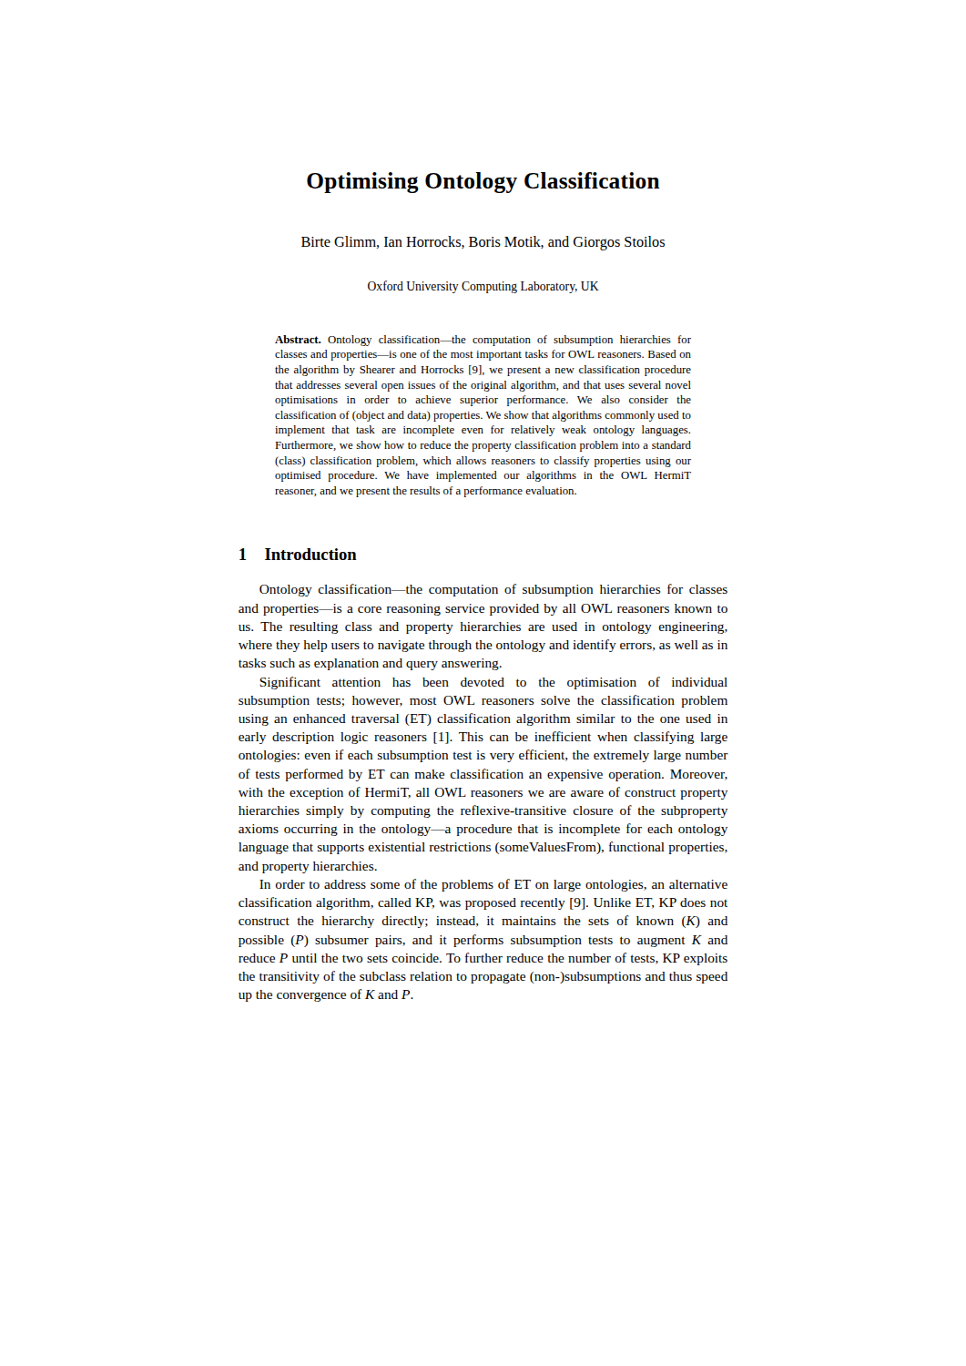Optimising Ontology Classification
Birte Glimm, Ian Horrocks, Boris Motik, and Giorgos Stoilos
Oxford University Computing Laboratory, UK
Abstract. Ontology classification—the computation of subsumption hierarchies for classes and properties—is one of the most important tasks for OWL reasoners. Based on the algorithm by Shearer and Horrocks [9], we present a new classification procedure that addresses several open issues of the original algorithm, and that uses several novel optimisations in order to achieve superior performance. We also consider the classification of (object and data) properties. We show that algorithms commonly used to implement that task are incomplete even for relatively weak ontology languages. Furthermore, we show how to reduce the property classification problem into a standard (class) classification problem, which allows reasoners to classify properties using our optimised procedure. We have implemented our algorithms in the OWL HermiT reasoner, and we present the results of a performance evaluation.
1 Introduction
Ontology classification—the computation of subsumption hierarchies for classes and properties—is a core reasoning service provided by all OWL reasoners known to us. The resulting class and property hierarchies are used in ontology engineering, where they help users to navigate through the ontology and identify errors, as well as in tasks such as explanation and query answering.
Significant attention has been devoted to the optimisation of individual subsumption tests; however, most OWL reasoners solve the classification problem using an enhanced traversal (ET) classification algorithm similar to the one used in early description logic reasoners [1]. This can be inefficient when classifying large ontologies: even if each subsumption test is very efficient, the extremely large number of tests performed by ET can make classification an expensive operation. Moreover, with the exception of HermiT, all OWL reasoners we are aware of construct property hierarchies simply by computing the reflexive-transitive closure of the subproperty axioms occurring in the ontology—a procedure that is incomplete for each ontology language that supports existential restrictions (someValuesFrom), functional properties, and property hierarchies.
In order to address some of the problems of ET on large ontologies, an alternative classification algorithm, called KP, was proposed recently [9]. Unlike ET, KP does not construct the hierarchy directly; instead, it maintains the sets of known (K) and possible (P) subsumer pairs, and it performs subsumption tests to augment K and reduce P until the two sets coincide. To further reduce the number of tests, KP exploits the transitivity of the subclass relation to propagate (non-)subsumptions and thus speed up the convergence of K and P.